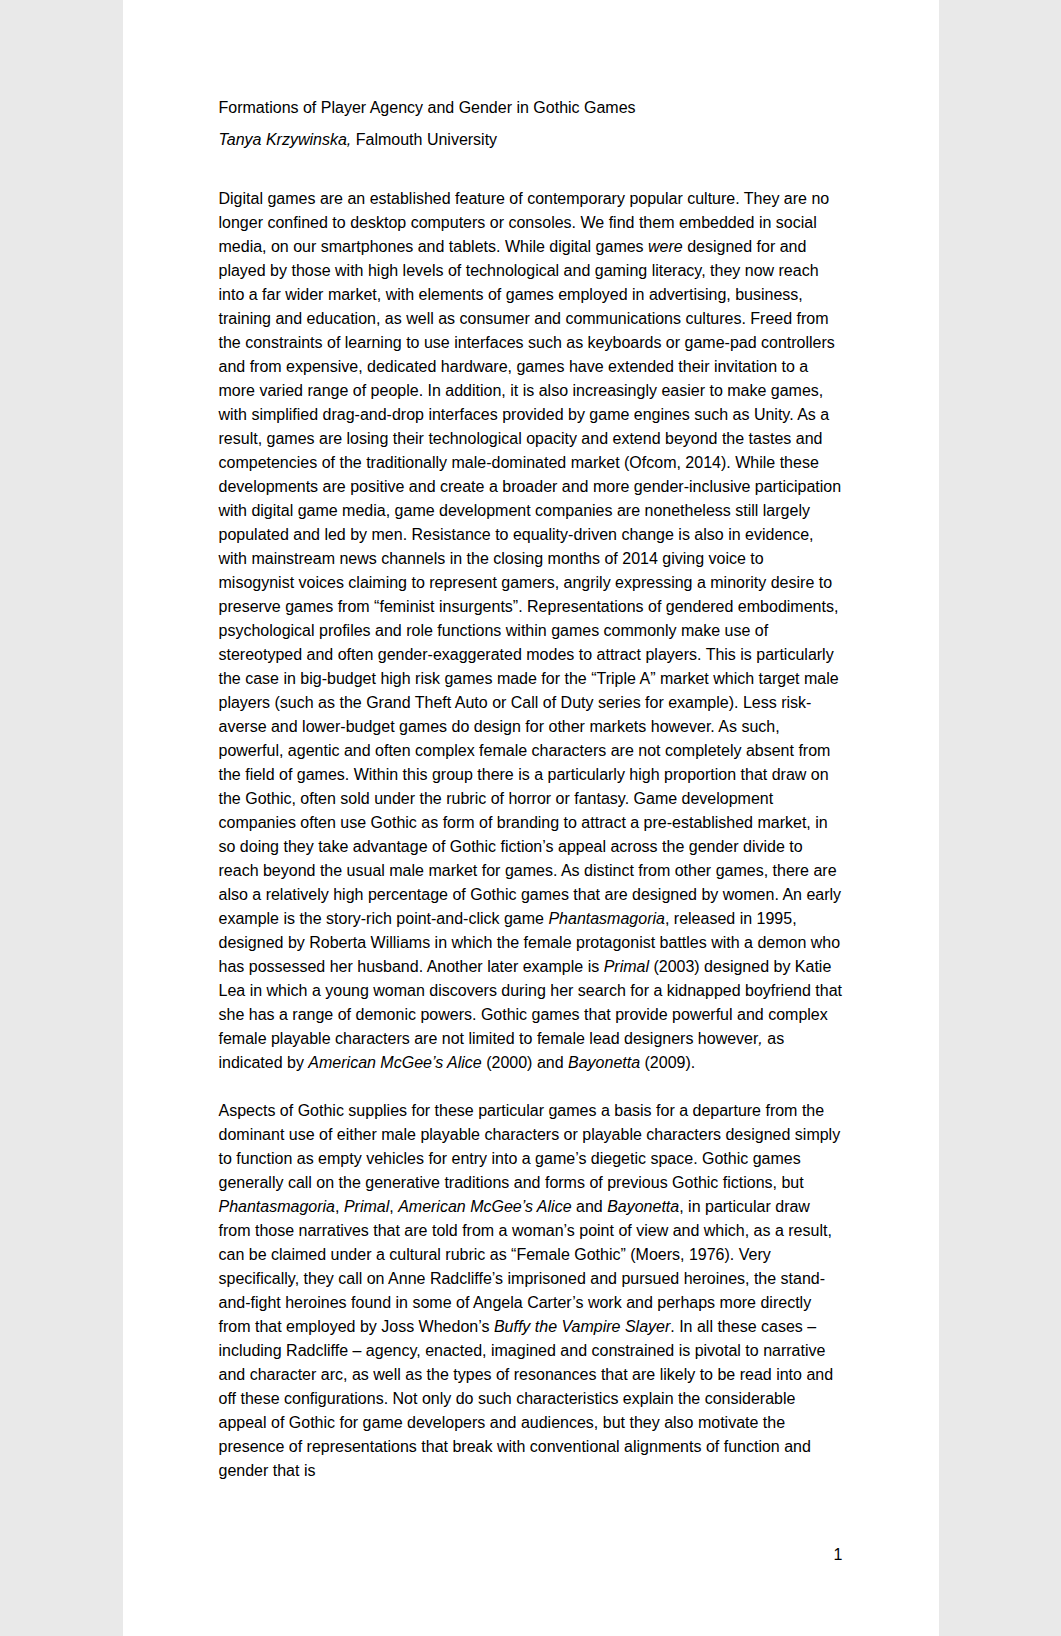Formations of Player Agency and Gender in Gothic Games
Tanya Krzywinska, Falmouth University
Digital games are an established feature of contemporary popular culture. They are no longer confined to desktop computers or consoles. We find them embedded in social media, on our smartphones and tablets. While digital games were designed for and played by those with high levels of technological and gaming literacy, they now reach into a far wider market, with elements of games employed in advertising, business, training and education, as well as consumer and communications cultures. Freed from the constraints of learning to use interfaces such as keyboards or game-pad controllers and from expensive, dedicated hardware, games have extended their invitation to a more varied range of people. In addition, it is also increasingly easier to make games, with simplified drag-and-drop interfaces provided by game engines such as Unity. As a result, games are losing their technological opacity and extend beyond the tastes and competencies of the traditionally male-dominated market (Ofcom, 2014). While these developments are positive and create a broader and more gender-inclusive participation with digital game media, game development companies are nonetheless still largely populated and led by men. Resistance to equality-driven change is also in evidence, with mainstream news channels in the closing months of 2014 giving voice to misogynist voices claiming to represent gamers, angrily expressing a minority desire to preserve games from “feminist insurgents”. Representations of gendered embodiments, psychological profiles and role functions within games commonly make use of stereotyped and often gender-exaggerated modes to attract players. This is particularly the case in big-budget high risk games made for the “Triple A” market which target male players (such as the Grand Theft Auto or Call of Duty series for example). Less risk-averse and lower-budget games do design for other markets however. As such, powerful, agentic and often complex female characters are not completely absent from the field of games. Within this group there is a particularly high proportion that draw on the Gothic, often sold under the rubric of horror or fantasy. Game development companies often use Gothic as form of branding to attract a pre-established market, in so doing they take advantage of Gothic fiction’s appeal across the gender divide to reach beyond the usual male market for games. As distinct from other games, there are also a relatively high percentage of Gothic games that are designed by women. An early example is the story-rich point-and-click game Phantasmagoria, released in 1995, designed by Roberta Williams in which the female protagonist battles with a demon who has possessed her husband. Another later example is Primal (2003) designed by Katie Lea in which a young woman discovers during her search for a kidnapped boyfriend that she has a range of demonic powers. Gothic games that provide powerful and complex female playable characters are not limited to female lead designers however, as indicated by American McGee’s Alice (2000) and Bayonetta (2009).
Aspects of Gothic supplies for these particular games a basis for a departure from the dominant use of either male playable characters or playable characters designed simply to function as empty vehicles for entry into a game’s diegetic space. Gothic games generally call on the generative traditions and forms of previous Gothic fictions, but Phantasmagoria, Primal, American McGee’s Alice and Bayonetta, in particular draw from those narratives that are told from a woman’s point of view and which, as a result, can be claimed under a cultural rubric as “Female Gothic” (Moers, 1976). Very specifically, they call on Anne Radcliffe’s imprisoned and pursued heroines, the stand-and-fight heroines found in some of Angela Carter’s work and perhaps more directly from that employed by Joss Whedon’s Buffy the Vampire Slayer. In all these cases – including Radcliffe – agency, enacted, imagined and constrained is pivotal to narrative and character arc, as well as the types of resonances that are likely to be read into and off these configurations. Not only do such characteristics explain the considerable appeal of Gothic for game developers and audiences, but they also motivate the presence of representations that break with conventional alignments of function and gender that is
1